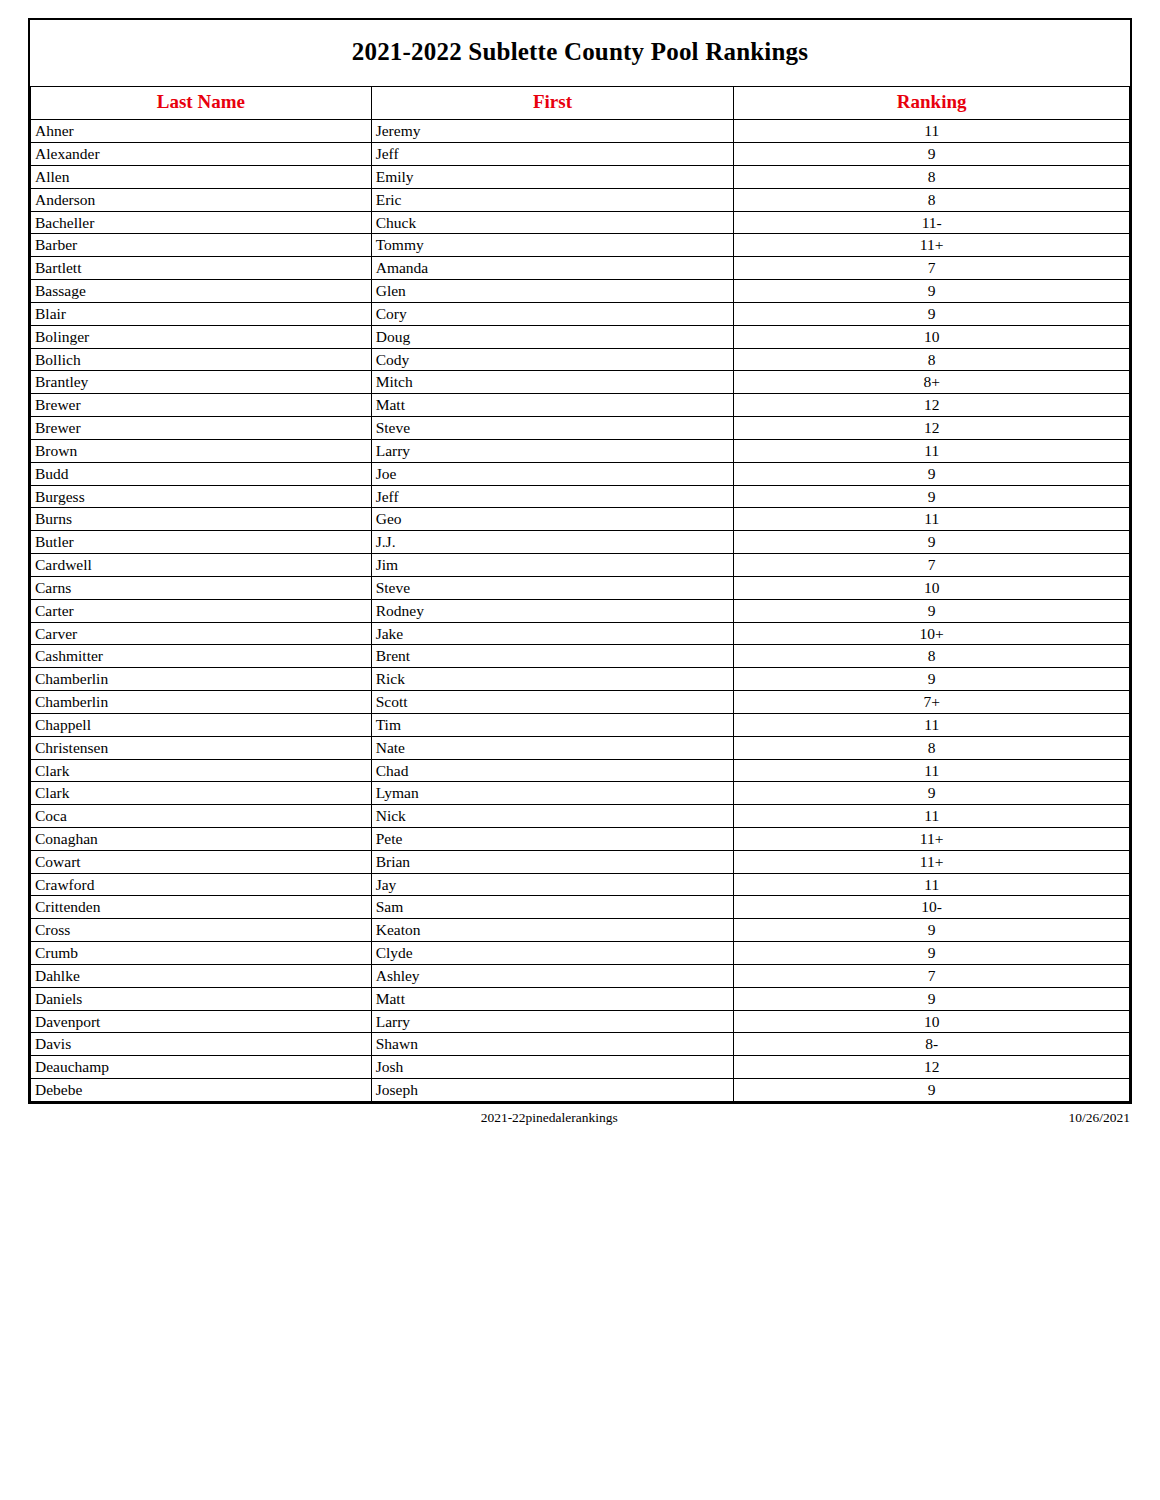2021-2022 Sublette County Pool Rankings
| Last Name | First | Ranking |
| --- | --- | --- |
| Ahner | Jeremy | 11 |
| Alexander | Jeff | 9 |
| Allen | Emily | 8 |
| Anderson | Eric | 8 |
| Bacheller | Chuck | 11- |
| Barber | Tommy | 11+ |
| Bartlett | Amanda | 7 |
| Bassage | Glen | 9 |
| Blair | Cory | 9 |
| Bolinger | Doug | 10 |
| Bollich | Cody | 8 |
| Brantley | Mitch | 8+ |
| Brewer | Matt | 12 |
| Brewer | Steve | 12 |
| Brown | Larry | 11 |
| Budd | Joe | 9 |
| Burgess | Jeff | 9 |
| Burns | Geo | 11 |
| Butler | J.J. | 9 |
| Cardwell | Jim | 7 |
| Carns | Steve | 10 |
| Carter | Rodney | 9 |
| Carver | Jake | 10+ |
| Cashmitter | Brent | 8 |
| Chamberlin | Rick | 9 |
| Chamberlin | Scott | 7+ |
| Chappell | Tim | 11 |
| Christensen | Nate | 8 |
| Clark | Chad | 11 |
| Clark | Lyman | 9 |
| Coca | Nick | 11 |
| Conaghan | Pete | 11+ |
| Cowart | Brian | 11+ |
| Crawford | Jay | 11 |
| Crittenden | Sam | 10- |
| Cross | Keaton | 9 |
| Crumb | Clyde | 9 |
| Dahlke | Ashley | 7 |
| Daniels | Matt | 9 |
| Davenport | Larry | 10 |
| Davis | Shawn | 8- |
| Deauchamp | Josh | 12 |
| Debebe | Joseph | 9 |
2021-22pinedalerankings
10/26/2021